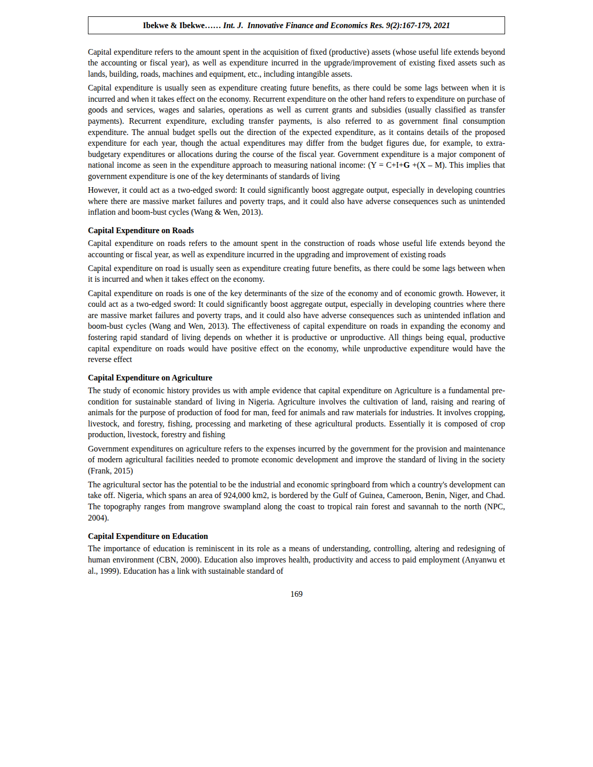Ibekwe & Ibekwe…… Int. J. Innovative Finance and Economics Res. 9(2):167-179, 2021
Capital expenditure refers to the amount spent in the acquisition of fixed (productive) assets (whose useful life extends beyond the accounting or fiscal year), as well as expenditure incurred in the upgrade/improvement of existing fixed assets such as lands, building, roads, machines and equipment, etc., including intangible assets.
Capital expenditure is usually seen as expenditure creating future benefits, as there could be some lags between when it is incurred and when it takes effect on the economy. Recurrent expenditure on the other hand refers to expenditure on purchase of goods and services, wages and salaries, operations as well as current grants and subsidies (usually classified as transfer payments). Recurrent expenditure, excluding transfer payments, is also referred to as government final consumption expenditure. The annual budget spells out the direction of the expected expenditure, as it contains details of the proposed expenditure for each year, though the actual expenditures may differ from the budget figures due, for example, to extra-budgetary expenditures or allocations during the course of the fiscal year. Government expenditure is a major component of national income as seen in the expenditure approach to measuring national income: (Y = C+I+G +(X – M). This implies that government expenditure is one of the key determinants of standards of living
However, it could act as a two-edged sword: It could significantly boost aggregate output, especially in developing countries where there are massive market failures and poverty traps, and it could also have adverse consequences such as unintended inflation and boom-bust cycles (Wang & Wen, 2013).
Capital Expenditure on Roads
Capital expenditure on roads refers to the amount spent in the construction of roads whose useful life extends beyond the accounting or fiscal year, as well as expenditure incurred in the upgrading and improvement of existing roads
Capital expenditure on road is usually seen as expenditure creating future benefits, as there could be some lags between when it is incurred and when it takes effect on the economy.
Capital expenditure on roads is one of the key determinants of the size of the economy and of economic growth. However, it could act as a two-edged sword: It could significantly boost aggregate output, especially in developing countries where there are massive market failures and poverty traps, and it could also have adverse consequences such as unintended inflation and boom-bust cycles (Wang and Wen, 2013). The effectiveness of capital expenditure on roads in expanding the economy and fostering rapid standard of living depends on whether it is productive or unproductive. All things being equal, productive capital expenditure on roads would have positive effect on the economy, while unproductive expenditure would have the reverse effect
Capital Expenditure on Agriculture
The study of economic history provides us with ample evidence that capital expenditure on Agriculture is a fundamental pre-condition for sustainable standard of living in Nigeria. Agriculture involves the cultivation of land, raising and rearing of animals for the purpose of production of food for man, feed for animals and raw materials for industries. It involves cropping, livestock, and forestry, fishing, processing and marketing of these agricultural products. Essentially it is composed of crop production, livestock, forestry and fishing
Government expenditures on agriculture refers to the expenses incurred by the government for the provision and maintenance of modern agricultural facilities needed to promote economic development and improve the standard of living in the society (Frank, 2015)
The agricultural sector has the potential to be the industrial and economic springboard from which a country's development can take off. Nigeria, which spans an area of 924,000 km2, is bordered by the Gulf of Guinea, Cameroon, Benin, Niger, and Chad. The topography ranges from mangrove swampland along the coast to tropical rain forest and savannah to the north (NPC, 2004).
Capital Expenditure on Education
The importance of education is reminiscent in its role as a means of understanding, controlling, altering and redesigning of human environment (CBN, 2000). Education also improves health, productivity and access to paid employment (Anyanwu et al., 1999). Education has a link with sustainable standard of
169